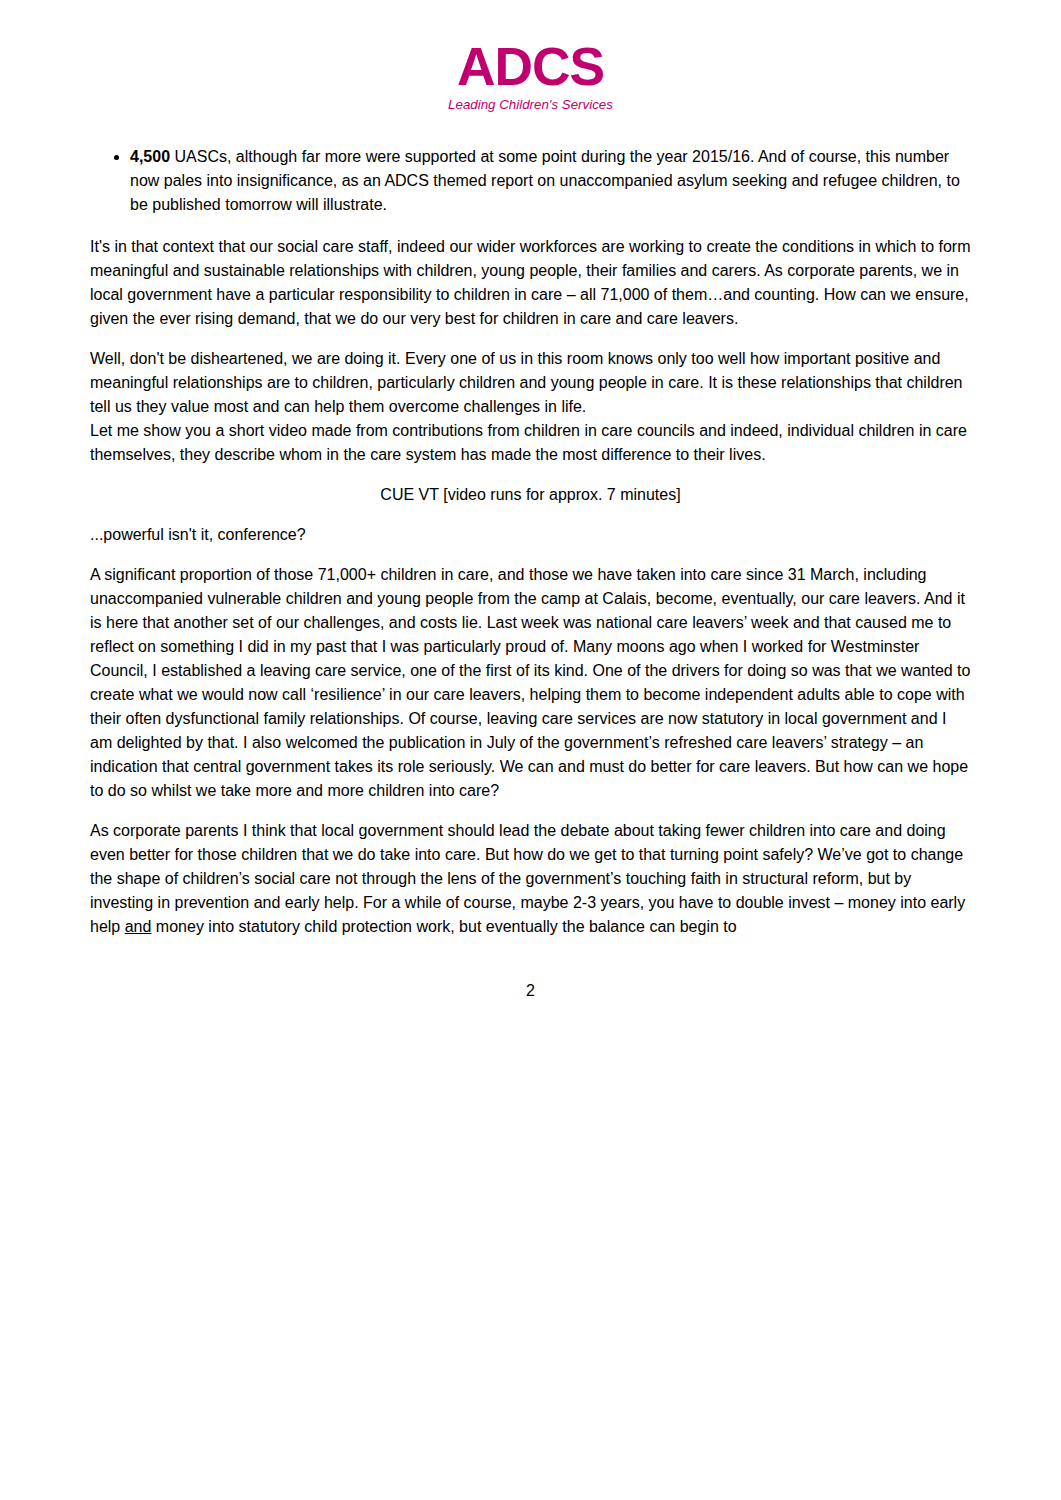ADCS
Leading Children's Services
4,500 UASCs, although far more were supported at some point during the year 2015/16. And of course, this number now pales into insignificance, as an ADCS themed report on unaccompanied asylum seeking and refugee children, to be published tomorrow will illustrate.
It's in that context that our social care staff, indeed our wider workforces are working to create the conditions in which to form meaningful and sustainable relationships with children, young people, their families and carers. As corporate parents, we in local government have a particular responsibility to children in care – all 71,000 of them…and counting. How can we ensure, given the ever rising demand, that we do our very best for children in care and care leavers.
Well, don't be disheartened, we are doing it. Every one of us in this room knows only too well how important positive and meaningful relationships are to children, particularly children and young people in care. It is these relationships that children tell us they value most and can help them overcome challenges in life.
Let me show you a short video made from contributions from children in care councils and indeed, individual children in care themselves, they describe whom in the care system has made the most difference to their lives.
CUE VT [video runs for approx. 7 minutes]
...powerful isn't it, conference?
A significant proportion of those 71,000+ children in care, and those we have taken into care since 31 March, including unaccompanied vulnerable children and young people from the camp at Calais, become, eventually, our care leavers. And it is here that another set of our challenges, and costs lie. Last week was national care leavers’ week and that caused me to reflect on something I did in my past that I was particularly proud of. Many moons ago when I worked for Westminster Council, I established a leaving care service, one of the first of its kind. One of the drivers for doing so was that we wanted to create what we would now call ‘resilience’ in our care leavers, helping them to become independent adults able to cope with their often dysfunctional family relationships. Of course, leaving care services are now statutory in local government and I am delighted by that. I also welcomed the publication in July of the government’s refreshed care leavers’ strategy – an indication that central government takes its role seriously. We can and must do better for care leavers. But how can we hope to do so whilst we take more and more children into care?
As corporate parents I think that local government should lead the debate about taking fewer children into care and doing even better for those children that we do take into care. But how do we get to that turning point safely? We’ve got to change the shape of children’s social care not through the lens of the government’s touching faith in structural reform, but by investing in prevention and early help. For a while of course, maybe 2-3 years, you have to double invest – money into early help and money into statutory child protection work, but eventually the balance can begin to
2